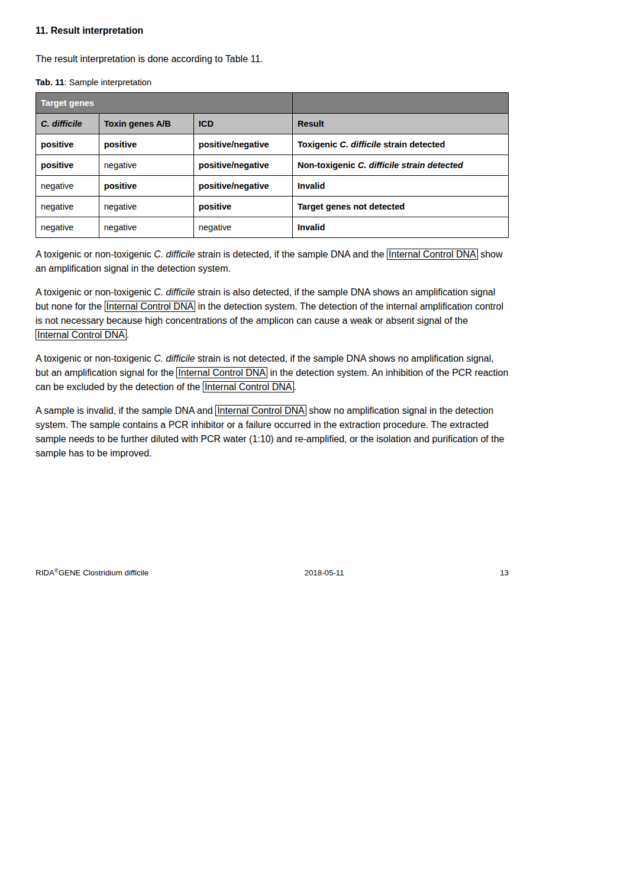11. Result interpretation
The result interpretation is done according to Table 11.
Tab. 11: Sample interpretation
| Target genes | |
| --- | --- |
| C. difficile | Toxin genes A/B | ICD | Result |
| positive | positive | positive/negative | Toxigenic C. difficile strain detected |
| positive | negative | positive/negative | Non-toxigenic C. difficile strain detected |
| negative | positive | positive/negative | Invalid |
| negative | negative | positive | Target genes not detected |
| negative | negative | negative | Invalid |
A toxigenic or non-toxigenic C. difficile strain is detected, if the sample DNA and the Internal Control DNA show an amplification signal in the detection system.
A toxigenic or non-toxigenic C. difficile strain is also detected, if the sample DNA shows an amplification signal but none for the Internal Control DNA in the detection system. The detection of the internal amplification control is not necessary because high concentrations of the amplicon can cause a weak or absent signal of the Internal Control DNA.
A toxigenic or non-toxigenic C. difficile strain is not detected, if the sample DNA shows no amplification signal, but an amplification signal for the Internal Control DNA in the detection system. An inhibition of the PCR reaction can be excluded by the detection of the Internal Control DNA.
A sample is invalid, if the sample DNA and Internal Control DNA show no amplification signal in the detection system. The sample contains a PCR inhibitor or a failure occurred in the extraction procedure. The extracted sample needs to be further diluted with PCR water (1:10) and re-amplified, or the isolation and purification of the sample has to be improved.
RIDA®GENE Clostridium difficile
2018-05-11
13